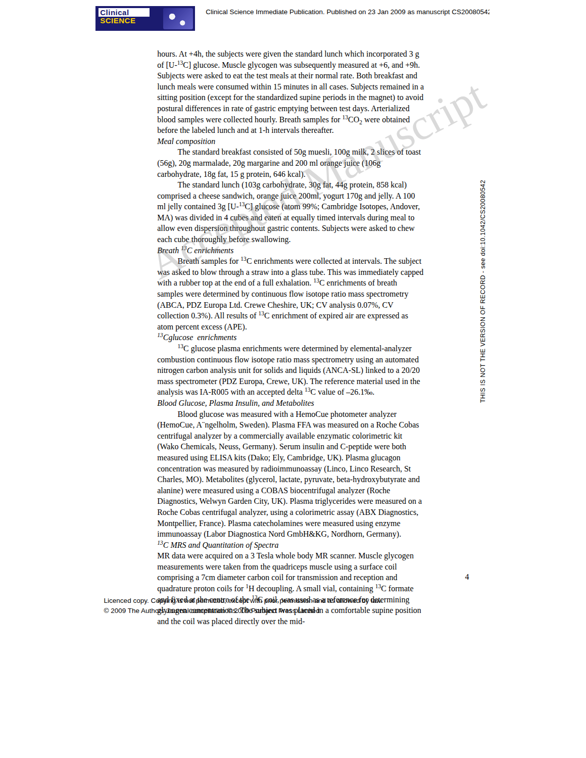Clinical SCIENCE
Clinical Science Immediate Publication. Published on 23 Jan 2009 as manuscript CS20080542
THIS IS NOT THE VERSION OF RECORD - see doi:10.1042/CS20080542
Accepted Manuscript
hours. At +4h, the subjects were given the standard lunch which incorporated 3 g of [U-13C] glucose. Muscle glycogen was subsequently measured at +6, and +9h. Subjects were asked to eat the test meals at their normal rate. Both breakfast and lunch meals were consumed within 15 minutes in all cases. Subjects remained in a sitting position (except for the standardized supine periods in the magnet) to avoid postural differences in rate of gastric emptying between test days. Arterialized blood samples were collected hourly. Breath samples for 13CO2 were obtained before the labeled lunch and at 1-h intervals thereafter.
Meal composition
The standard breakfast consisted of 50g muesli, 100g milk, 2 slices of toast (56g), 20g marmalade, 20g margarine and 200 ml orange juice (106g carbohydrate, 18g fat, 15 g protein, 646 kcal).
The standard lunch (103g carbohydrate, 30g fat, 44g protein, 858 kcal) comprised a cheese sandwich, orange juice 200ml, yogurt 170g and jelly. A 100 ml jelly contained 3g [U-13C] glucose (atom 99%; Cambridge Isotopes, Andover, MA) was divided in 4 cubes and eaten at equally timed intervals during meal to allow even dispersion throughout gastric contents. Subjects were asked to chew each cube thoroughly before swallowing.
Breath 13C enrichments
Breath samples for 13C enrichments were collected at intervals. The subject was asked to blow through a straw into a glass tube. This was immediately capped with a rubber top at the end of a full exhalation. 13C enrichments of breath samples were determined by continuous flow isotope ratio mass spectrometry (ABCA, PDZ Europa Ltd. Crewe Cheshire, UK; CV analysis 0.07%, CV collection 0.3%). All results of 13C enrichment of expired air are expressed as atom percent excess (APE).
13Cglucose enrichments
13C glucose plasma enrichments were determined by elemental-analyzer combustion continuous flow isotope ratio mass spectrometry using an automated nitrogen carbon analysis unit for solids and liquids (ANCA-SL) linked to a 20/20 mass spectrometer (PDZ Europa, Crewe, UK). The reference material used in the analysis was IA-R005 with an accepted delta 13C value of –26.1‰.
Blood Glucose, Plasma Insulin, and Metabolites
Blood glucose was measured with a HemoCue photometer analyzer (HemoCue, A¨ngelholm, Sweden). Plasma FFA was measured on a Roche Cobas centrifugal analyzer by a commercially available enzymatic colorimetric kit (Wako Chemicals, Neuss, Germany). Serum insulin and C-peptide were both measured using ELISA kits (Dako; Ely, Cambridge, UK). Plasma glucagon concentration was measured by radioimmunoassay (Linco, Linco Research, St Charles, MO). Metabolites (glycerol, lactate, pyruvate, beta-hydroxybutyrate and alanine) were measured using a COBAS biocentrifugal analyzer (Roche Diagnostics, Welwyn Garden City, UK). Plasma triglycerides were measured on a Roche Cobas centrifugal analyzer, using a colorimetric assay (ABX Diagnostics, Montpellier, France). Plasma catecholamines were measured using enzyme immunoassay (Labor Diagnostica Nord GmbH&KG, Nordhorn, Germany).
13C MRS and Quantitation of Spectra
MR data were acquired on a 3 Tesla whole body MR scanner. Muscle glycogen measurements were taken from the quadriceps muscle using a surface coil comprising a 7cm diameter carbon coil for transmission and reception and quadrature proton coils for 1H decoupling. A small vial, containing 13C formate and fixed at the centre of the 13C coil, was used as a reference for determining glycogen concentrations. The subject was placed in a comfortable supine position and the coil was placed directly over the mid-
4
Licenced copy. Copying is not permitted, except with prior permission and as allowed by law.
© 2009 The Authors Journal compilation © 2009 Portland Press Limited